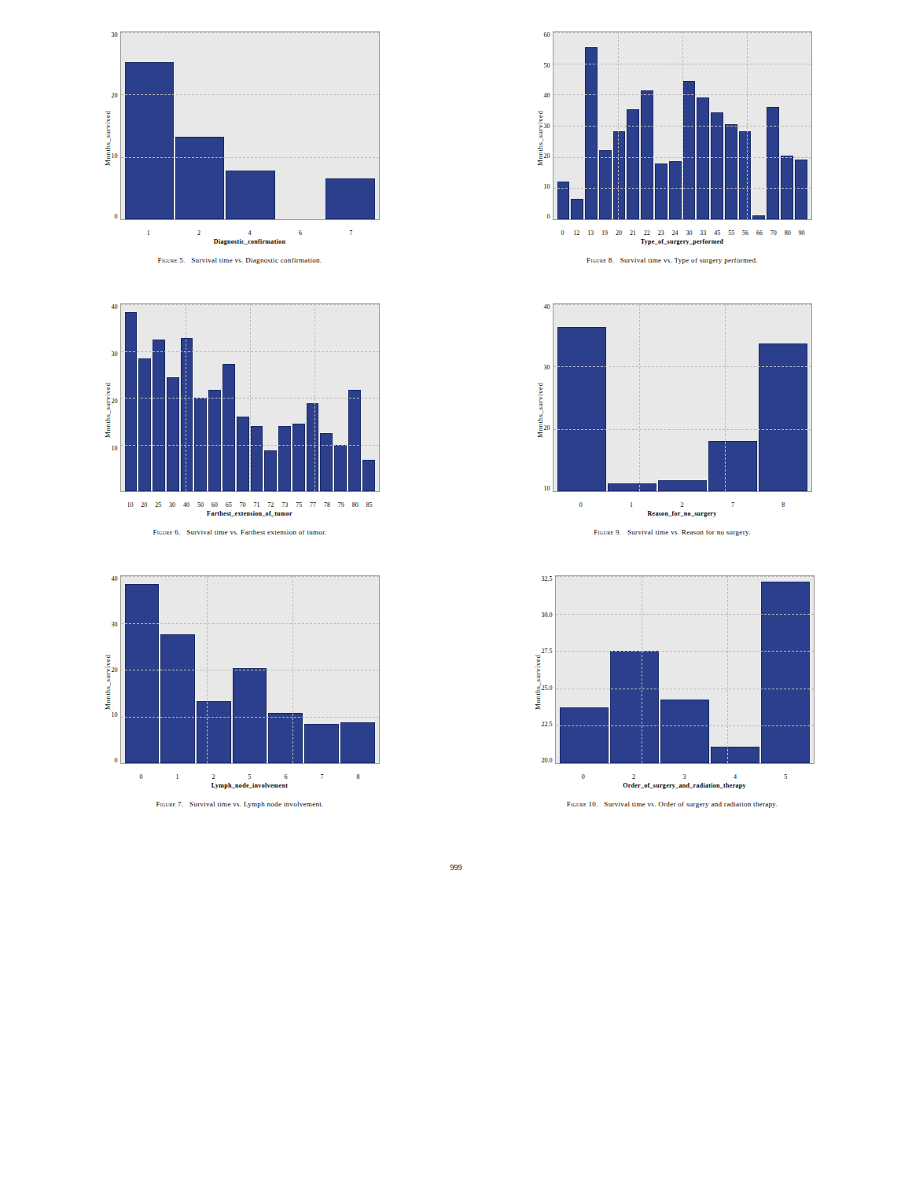Months_survived
30 20 10 0
12467
Diagnostic_confirmation
Figure 5. Survival time vs. Diagnostic confirmation.
Months_survived
60 50 40 30 20 10 0
01213192021222324303345555666708090
Type_of_surgery_performed
Figure 8. Survival time vs. Type of surgery performed.
Months_survived
40 30 20 10
102025304050606570717273757778798085
Farthest_extension_of_tumor
Figure 6. Survival time vs. Farthest extension of tumor.
Months_survived
40 30 20 10
01278
Reason_for_no_surgery
Figure 9. Survival time vs. Reason for no surgery.
Months_survived
40 30 20 10 0
0125678
Lymph_node_involvement
Figure 7. Survival time vs. Lymph node involvement.
Months_survived
32.5 30.0 27.5 25.0 22.5 20.0
02345
Order_of_surgery_and_radiation_therapy
Figure 10. Survival time vs. Order of surgery and radiation therapy.
999